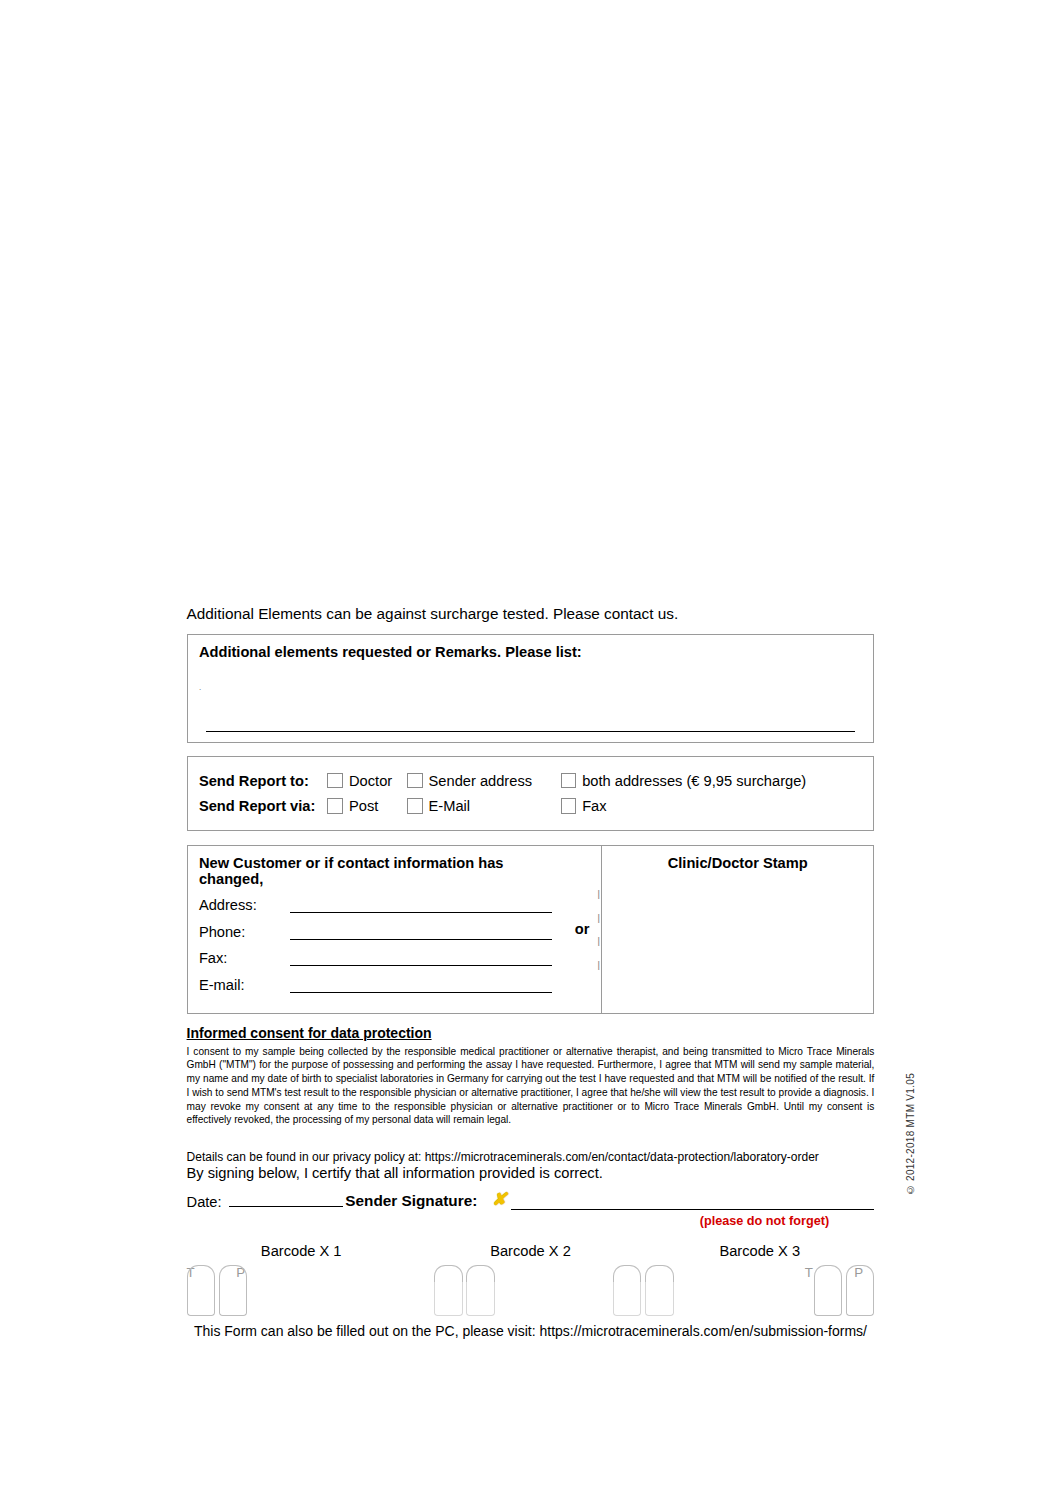Additional Elements can be against surcharge tested. Please contact us.
Additional elements requested or Remarks. Please list:
.
| Send Report to: | Doctor | Sender address | both addresses (€ 9,95 surcharge) |
| Send Report via: | Post | E-Mail | Fax |
New Customer or if contact information has changed,
Address:
Phone:
Fax:
E-mail:
or
Clinic/Doctor Stamp
|
|
|
|
Informed consent for data protection
I consent to my sample being collected by the responsible medical practitioner or alternative therapist, and being transmitted to Micro Trace Minerals GmbH ("MTM") for the purpose of possessing and performing the assay I have requested. Furthermore, I agree that MTM will send my sample material, my name and my date of birth to specialist laboratories in Germany for carrying out the test I have requested and that MTM will be notified of the result. If I wish to send MTM's test result to the responsible physician or alternative practitioner, I agree that he/she will view the test result to provide a diagnosis. I may revoke my consent at any time to the responsible physician or alternative practitioner or to Micro Trace Minerals GmbH. Until my consent is effectively revoked, the processing of my personal data will remain legal.
Details can be found in our privacy policy at: https://microtraceminerals.com/en/contact/data-protection/laboratory-order
By signing below, I certify that all information provided is correct.
Date:
Sender Signature:
✘
(please do not forget)
Barcode X 1
Barcode X 2
Barcode X 3
T P
T P
This Form can also be filled out on the PC, please visit: https://microtraceminerals.com/en/submission-forms/
© 2012-2018 MTM V1.05